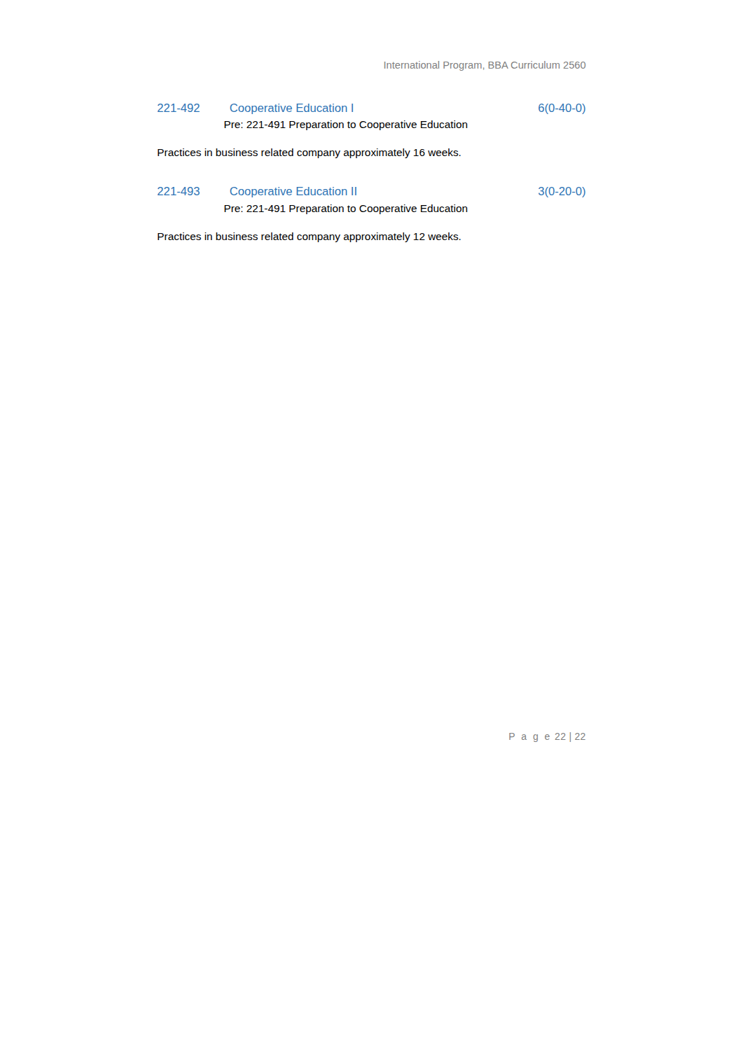International Program, BBA Curriculum 2560
221-492 Cooperative Education I 6(0-40-0)
Pre: 221-491 Preparation to Cooperative Education
Practices in business related company approximately 16 weeks.
221-493 Cooperative Education II 3(0-20-0)
Pre: 221-491 Preparation to Cooperative Education
Practices in business related company approximately 12 weeks.
P a g e 22 | 22